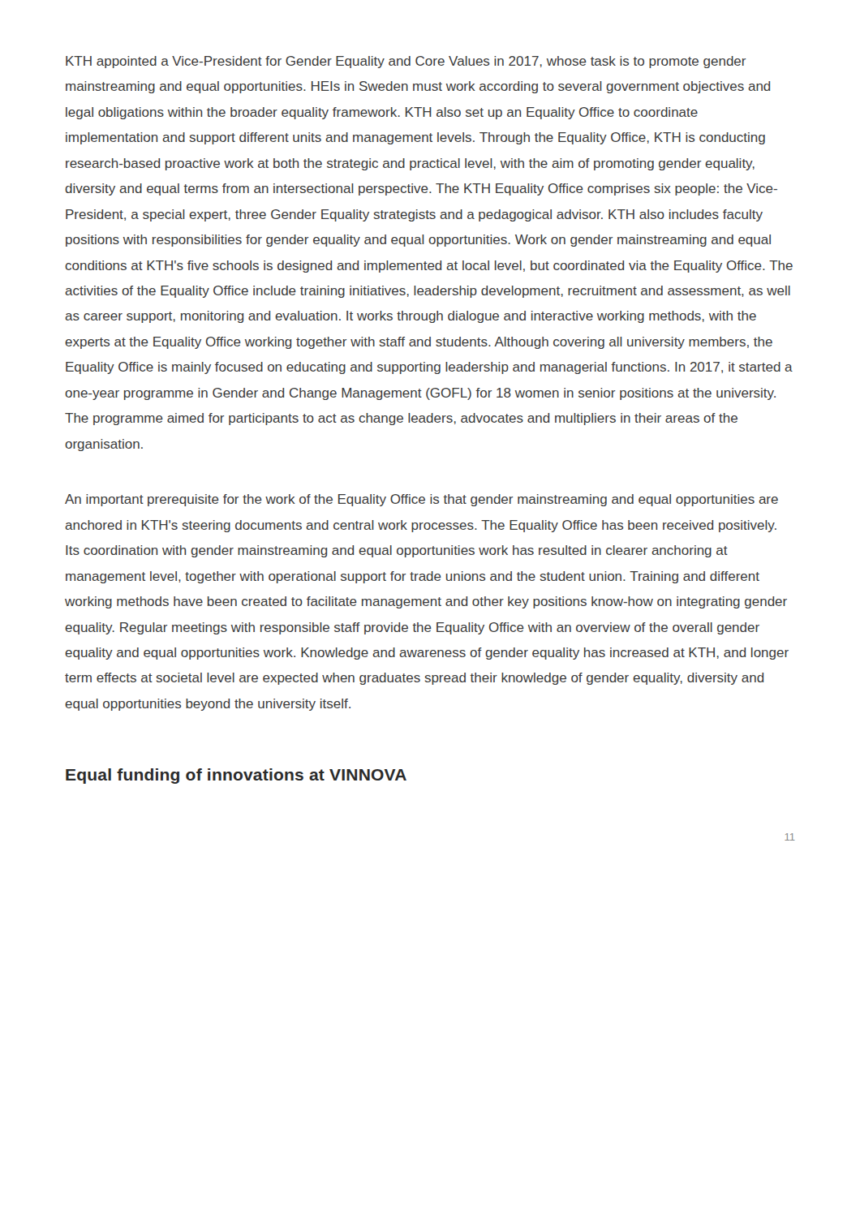KTH appointed a Vice-President for Gender Equality and Core Values in 2017, whose task is to promote gender mainstreaming and equal opportunities. HEIs in Sweden must work according to several government objectives and legal obligations within the broader equality framework. KTH also set up an Equality Office to coordinate implementation and support different units and management levels. Through the Equality Office, KTH is conducting research-based proactive work at both the strategic and practical level, with the aim of promoting gender equality, diversity and equal terms from an intersectional perspective. The KTH Equality Office comprises six people: the Vice-President, a special expert, three Gender Equality strategists and a pedagogical advisor. KTH also includes faculty positions with responsibilities for gender equality and equal opportunities. Work on gender mainstreaming and equal conditions at KTH's five schools is designed and implemented at local level, but coordinated via the Equality Office. The activities of the Equality Office include training initiatives, leadership development, recruitment and assessment, as well as career support, monitoring and evaluation. It works through dialogue and interactive working methods, with the experts at the Equality Office working together with staff and students. Although covering all university members, the Equality Office is mainly focused on educating and supporting leadership and managerial functions. In 2017, it started a one-year programme in Gender and Change Management (GOFL) for 18 women in senior positions at the university. The programme aimed for participants to act as change leaders, advocates and multipliers in their areas of the organisation.
An important prerequisite for the work of the Equality Office is that gender mainstreaming and equal opportunities are anchored in KTH's steering documents and central work processes. The Equality Office has been received positively. Its coordination with gender mainstreaming and equal opportunities work has resulted in clearer anchoring at management level, together with operational support for trade unions and the student union. Training and different working methods have been created to facilitate management and other key positions know-how on integrating gender equality. Regular meetings with responsible staff provide the Equality Office with an overview of the overall gender equality and equal opportunities work. Knowledge and awareness of gender equality has increased at KTH, and longer term effects at societal level are expected when graduates spread their knowledge of gender equality, diversity and equal opportunities beyond the university itself.
Equal funding of innovations at VINNOVA
11